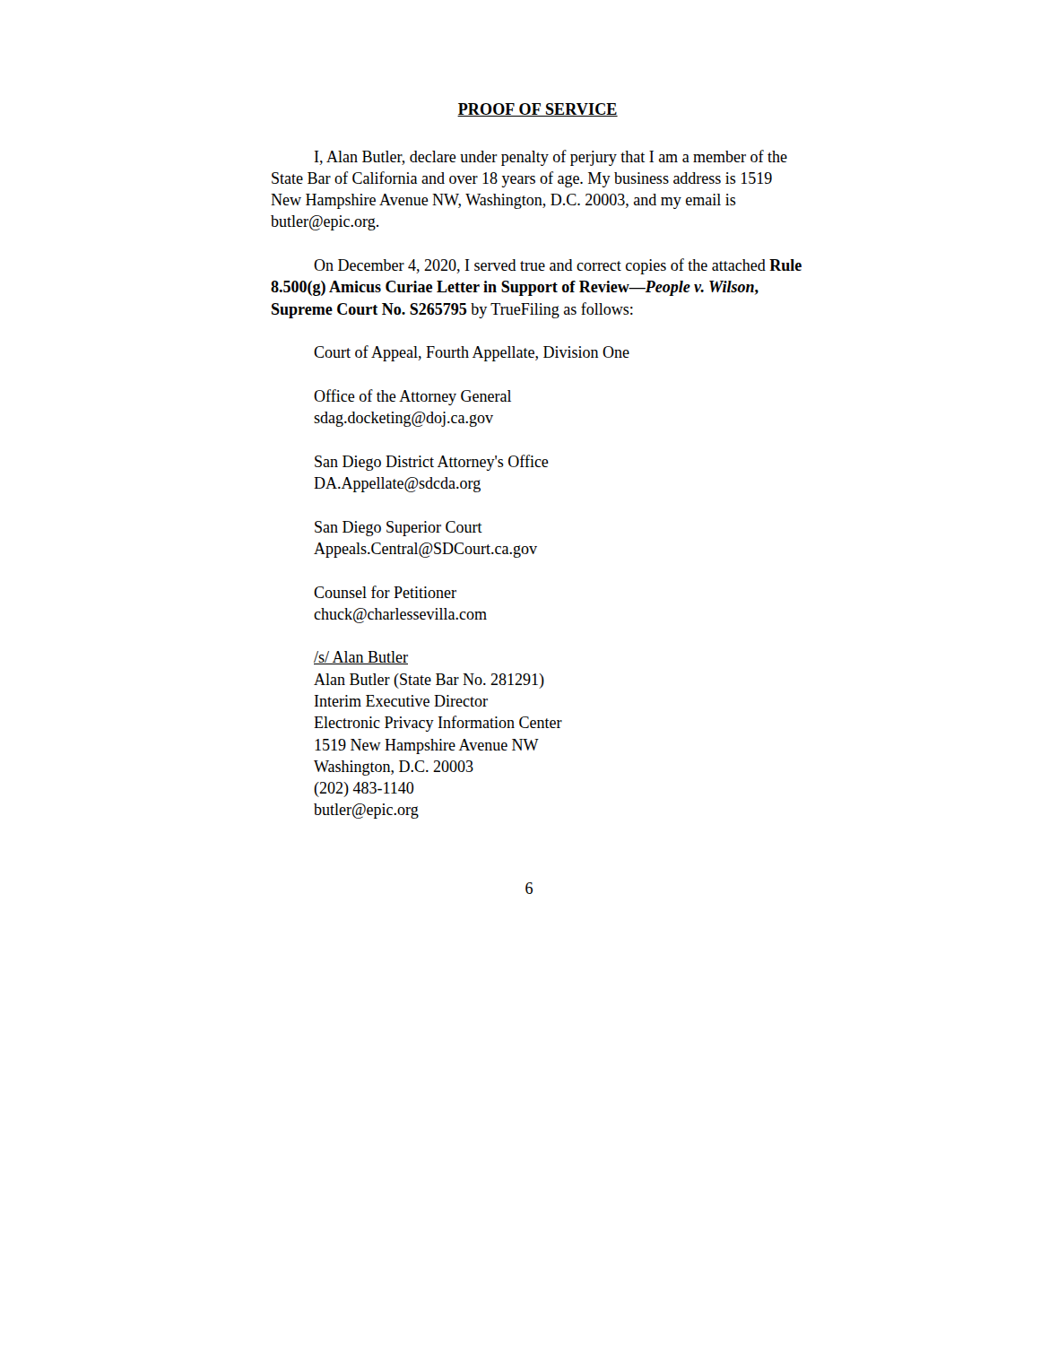PROOF OF SERVICE
I, Alan Butler, declare under penalty of perjury that I am a member of the State Bar of California and over 18 years of age. My business address is 1519 New Hampshire Avenue NW, Washington, D.C. 20003, and my email is butler@epic.org.
On December 4, 2020, I served true and correct copies of the attached Rule 8.500(g) Amicus Curiae Letter in Support of Review—People v. Wilson, Supreme Court No. S265795 by TrueFiling as follows:
Court of Appeal, Fourth Appellate, Division One
Office of the Attorney General
sdag.docketing@doj.ca.gov
San Diego District Attorney's Office
DA.Appellate@sdcda.org
San Diego Superior Court
Appeals.Central@SDCourt.ca.gov
Counsel for Petitioner
chuck@charlessevilla.com
/s/ Alan Butler
Alan Butler (State Bar No. 281291)
Interim Executive Director
Electronic Privacy Information Center
1519 New Hampshire Avenue NW
Washington, D.C. 20003
(202) 483-1140
butler@epic.org
6